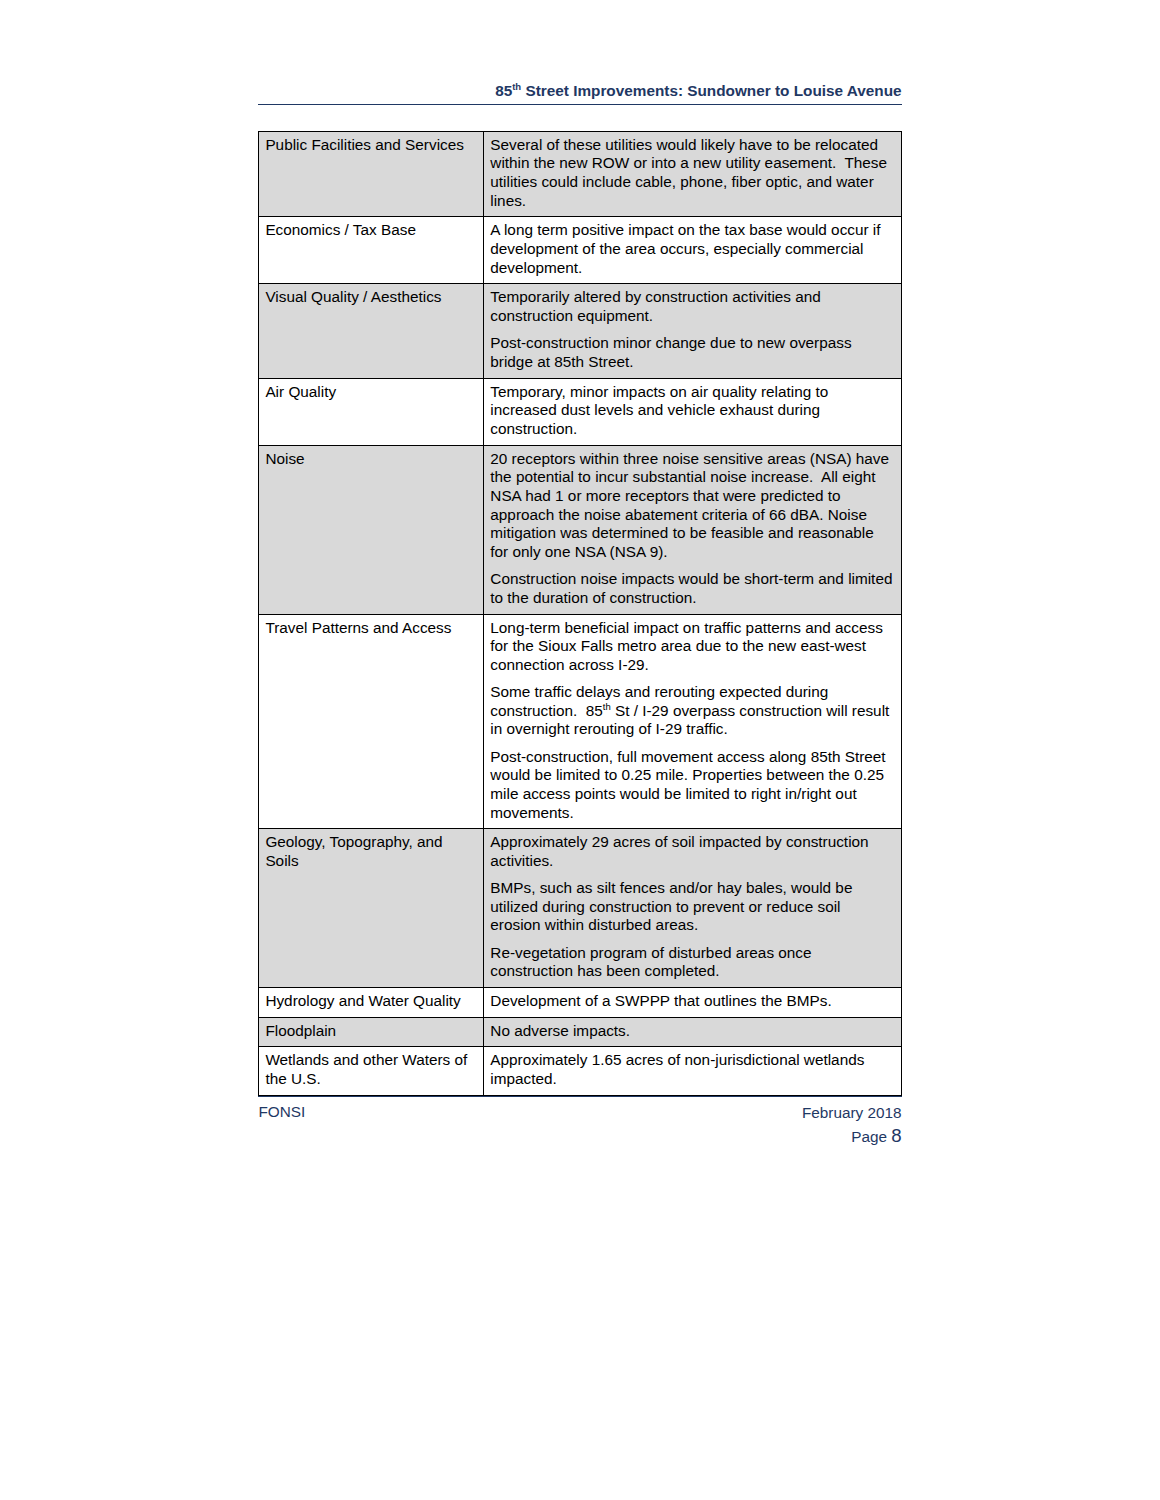85th Street Improvements: Sundowner to Louise Avenue
| Public Facilities and Services | Several of these utilities would likely have to be relocated within the new ROW or into a new utility easement. These utilities could include cable, phone, fiber optic, and water lines. |
| Economics / Tax Base | A long term positive impact on the tax base would occur if development of the area occurs, especially commercial development. |
| Visual Quality / Aesthetics | Temporarily altered by construction activities and construction equipment. Post-construction minor change due to new overpass bridge at 85th Street. |
| Air Quality | Temporary, minor impacts on air quality relating to increased dust levels and vehicle exhaust during construction. |
| Noise | 20 receptors within three noise sensitive areas (NSA) have the potential to incur substantial noise increase. All eight NSA had 1 or more receptors that were predicted to approach the noise abatement criteria of 66 dBA. Noise mitigation was determined to be feasible and reasonable for only one NSA (NSA 9). Construction noise impacts would be short-term and limited to the duration of construction. |
| Travel Patterns and Access | Long-term beneficial impact on traffic patterns and access for the Sioux Falls metro area due to the new east-west connection across I-29. Some traffic delays and rerouting expected during construction. 85 th St / I-29 overpass construction will result in overnight rerouting of I-29 traffic. Post-construction, full movement access along 85th Street would be limited to 0.25 mile. Properties between the 0.25 mile access points would be limited to right in/right out movements. |
| Geology, Topography, and Soils | Approximately 29 acres of soil impacted by construction activities. BMPs, such as silt fences and/or hay bales, would be utilized during construction to prevent or reduce soil erosion within disturbed areas. Re-vegetation program of disturbed areas once construction has been completed. |
| Hydrology and Water Quality | Development of a SWPPP that outlines the BMPs. |
| Floodplain | No adverse impacts. |
| Wetlands and other Waters of the U.S. | Approximately 1.65 acres of non-jurisdictional wetlands impacted. |
FONSI
February 2018
Page 8